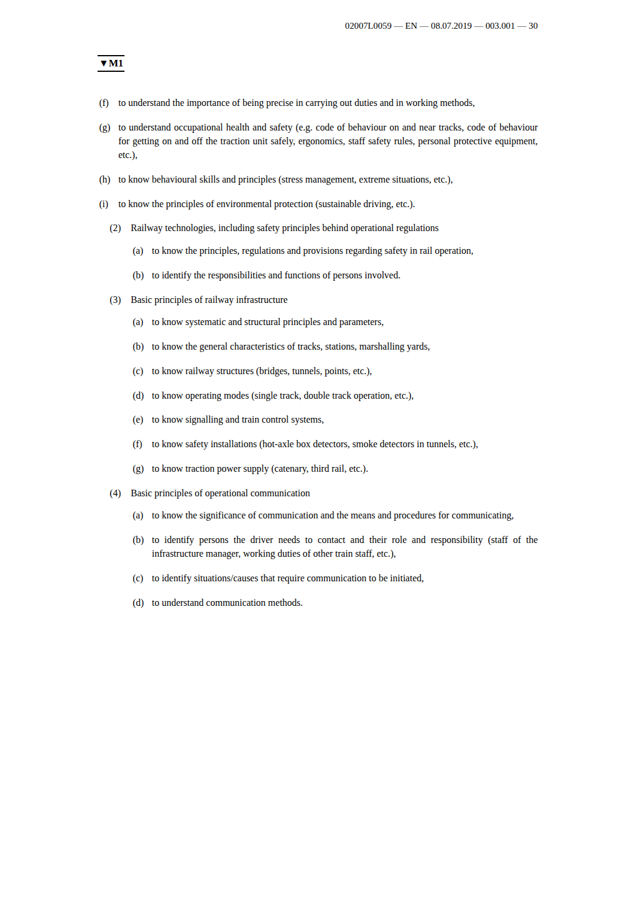02007L0059 — EN — 08.07.2019 — 003.001 — 30
▼M1
(f)
to understand the importance of being precise in carrying out duties and in working methods,
(g)
to understand occupational health and safety (e.g. code of behaviour on and near tracks, code of behaviour for getting on and off the traction unit safely, ergonomics, staff safety rules, personal protective equipment, etc.),
(h)
to know behavioural skills and principles (stress management, extreme situations, etc.),
(i)
to know the principles of environmental protection (sustainable driving, etc.).
(2)
Railway technologies, including safety principles behind operational regulations
(a)
to know the principles, regulations and provisions regarding safety in rail operation,
(b)
to identify the responsibilities and functions of persons involved.
(3)
Basic principles of railway infrastructure
(a)
to know systematic and structural principles and parameters,
(b)
to know the general characteristics of tracks, stations, marshalling yards,
(c)
to know railway structures (bridges, tunnels, points, etc.),
(d)
to know operating modes (single track, double track operation, etc.),
(e)
to know signalling and train control systems,
(f)
to know safety installations (hot-axle box detectors, smoke detectors in tunnels, etc.),
(g)
to know traction power supply (catenary, third rail, etc.).
(4)
Basic principles of operational communication
(a)
to know the significance of communication and the means and procedures for communicating,
(b)
to identify persons the driver needs to contact and their role and responsibility (staff of the infrastructure manager, working duties of other train staff, etc.),
(c)
to identify situations/causes that require communication to be initiated,
(d)
to understand communication methods.